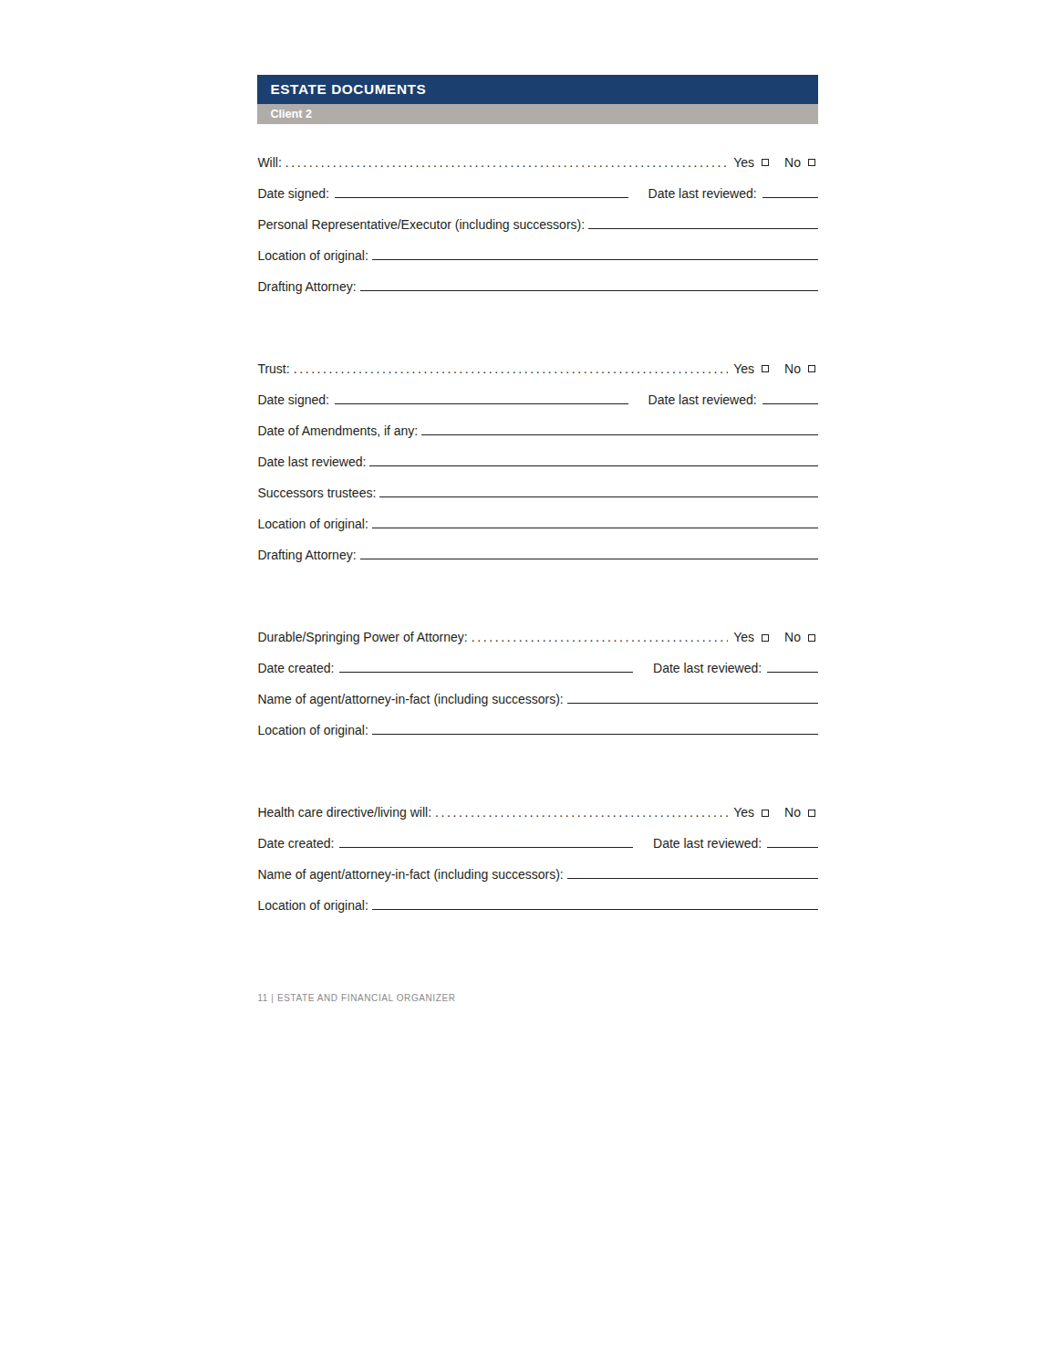ESTATE DOCUMENTS
Client 2
Will: ........................................................................................... Yes No
Date signed: Date last reviewed:
Personal Representative/Executor (including successors):
Location of original:
Drafting Attorney:
Trust: ......................................................................................... Yes No
Date signed: Date last reviewed:
Date of Amendments, if any:
Date last reviewed:
Successors trustees:
Location of original:
Drafting Attorney:
Durable/Springing Power of Attorney: ............................................................. Yes No
Date created: Date last reviewed:
Name of agent/attorney-in-fact (including successors):
Location of original:
Health care directive/living will: .................................................................. Yes No
Date created: Date last reviewed:
Name of agent/attorney-in-fact (including successors):
Location of original:
11 | ESTATE AND FINANCIAL ORGANIZER